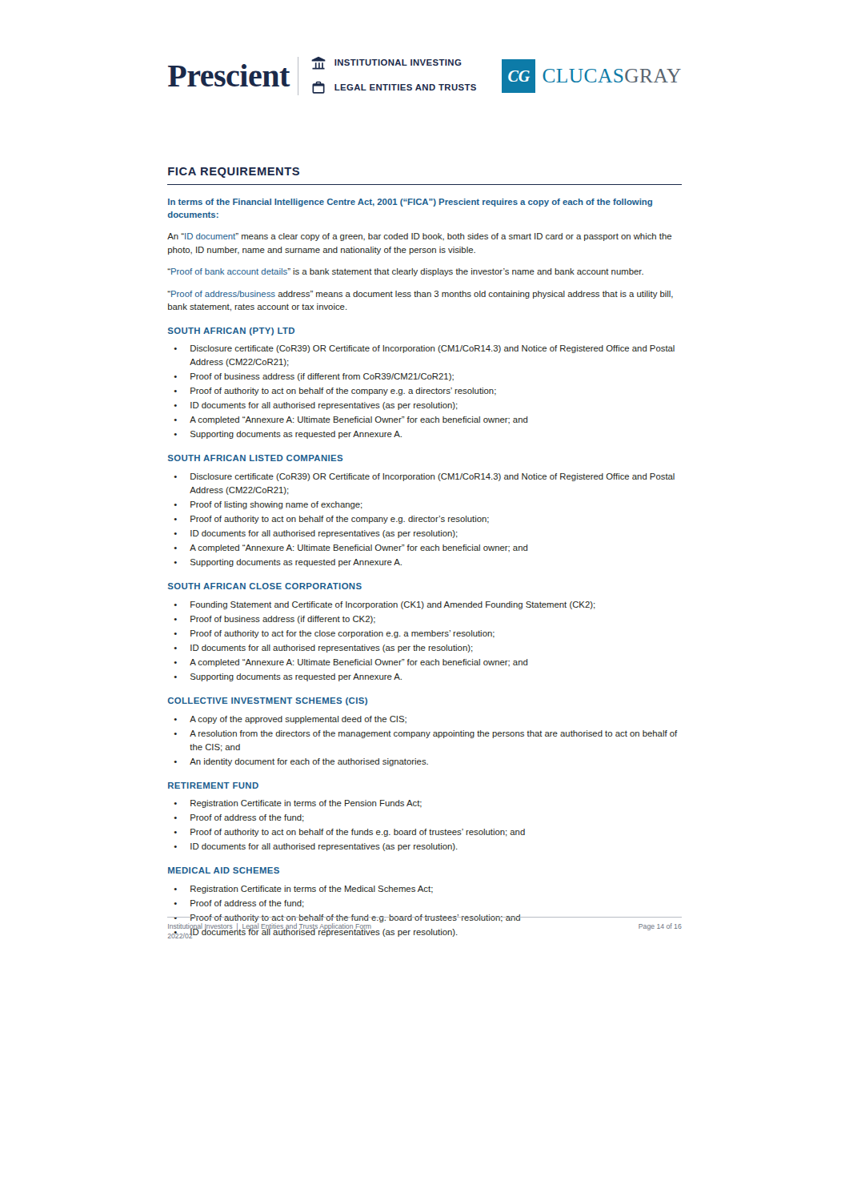Prescient
INSTITUTIONAL INVESTING
LEGAL ENTITIES AND TRUSTS
CG
CLUCAS GRAY
FICA REQUIREMENTS
In terms of the Financial Intelligence Centre Act, 2001 (“FICA”) Prescient requires a copy of each of the following documents:
An “ID document” means a clear copy of a green, bar coded ID book, both sides of a smart ID card or a passport on which the photo, ID number, name and surname and nationality of the person is visible.
“Proof of bank account details” is a bank statement that clearly displays the investor’s name and bank account number.
“Proof of address/business address” means a document less than 3 months old containing physical address that is a utility bill, bank statement, rates account or tax invoice.
SOUTH AFRICAN (PTY) LTD
Disclosure certificate (CoR39) OR Certificate of Incorporation (CM1/CoR14.3) and Notice of Registered Office and Postal Address (CM22/CoR21);
Proof of business address (if different from CoR39/CM21/CoR21);
Proof of authority to act on behalf of the company e.g. a directors’ resolution;
ID documents for all authorised representatives (as per resolution);
A completed “Annexure A: Ultimate Beneficial Owner” for each beneficial owner; and
Supporting documents as requested per Annexure A.
SOUTH AFRICAN LISTED COMPANIES
Disclosure certificate (CoR39) OR Certificate of Incorporation (CM1/CoR14.3) and Notice of Registered Office and Postal Address (CM22/CoR21);
Proof of listing showing name of exchange;
Proof of authority to act on behalf of the company e.g. director’s resolution;
ID documents for all authorised representatives (as per resolution);
A completed “Annexure A: Ultimate Beneficial Owner” for each beneficial owner; and
Supporting documents as requested per Annexure A.
SOUTH AFRICAN CLOSE CORPORATIONS
Founding Statement and Certificate of Incorporation (CK1) and Amended Founding Statement (CK2);
Proof of business address (if different to CK2);
Proof of authority to act for the close corporation e.g. a members’ resolution;
ID documents for all authorised representatives (as per the resolution);
A completed “Annexure A: Ultimate Beneficial Owner” for each beneficial owner; and
Supporting documents as requested per Annexure A.
COLLECTIVE INVESTMENT SCHEMES (CIS)
A copy of the approved supplemental deed of the CIS;
A resolution from the directors of the management company appointing the persons that are authorised to act on behalf of the CIS; and
An identity document for each of the authorised signatories.
RETIREMENT FUND
Registration Certificate in terms of the Pension Funds Act;
Proof of address of the fund;
Proof of authority to act on behalf of the funds e.g. board of trustees’ resolution; and
ID documents for all authorised representatives (as per resolution).
MEDICAL AID SCHEMES
Registration Certificate in terms of the Medical Schemes Act;
Proof of address of the fund;
Proof of authority to act on behalf of the fund e.g. board of trustees’ resolution; and
ID documents for all authorised representatives (as per resolution).
Institutional Investors | Legal Entities and Trusts Application Form
2022/02
Page 14 of 16